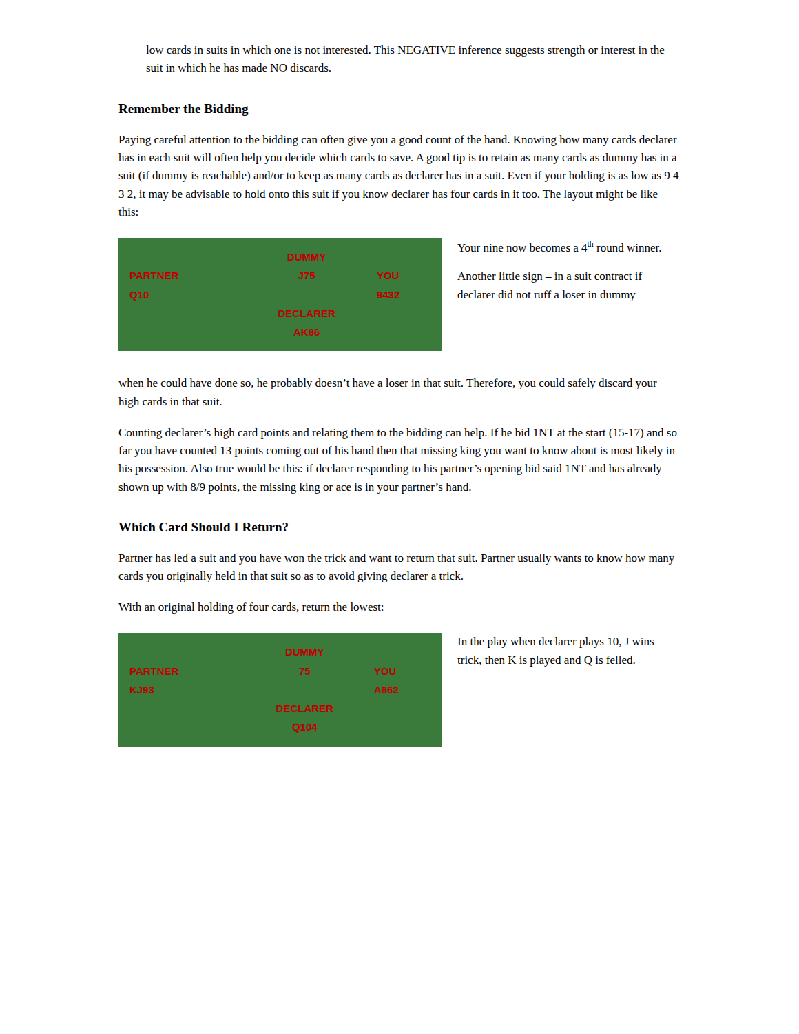low cards in suits in which one is not interested. This NEGATIVE inference suggests strength or interest in the suit in which he has made NO discards.
Remember the Bidding
Paying careful attention to the bidding can often give you a good count of the hand. Knowing how many cards declarer has in each suit will often help you decide which cards to save. A good tip is to retain as many cards as dummy has in a suit (if dummy is reachable) and/or to keep as many cards as declarer has in a suit. Even if your holding is as low as 9 4 3 2, it may be advisable to hold onto this suit if you know declarer has four cards in it too. The layout might be like this:
| | DUMMY | |
| PARTNER | J75 | YOU |
| Q10 | | 9432 |
| | DECLARER | |
| | AK86 | |
Your nine now becomes a 4th round winner.
Another little sign – in a suit contract if declarer did not ruff a loser in dummy
when he could have done so, he probably doesn’t have a loser in that suit. Therefore, you could safely discard your high cards in that suit.
Counting declarer’s high card points and relating them to the bidding can help. If he bid 1NT at the start (15-17) and so far you have counted 13 points coming out of his hand then that missing king you want to know about is most likely in his possession. Also true would be this: if declarer responding to his partner’s opening bid said 1NT and has already shown up with 8/9 points, the missing king or ace is in your partner’s hand.
Which Card Should I Return?
Partner has led a suit and you have won the trick and want to return that suit. Partner usually wants to know how many cards you originally held in that suit so as to avoid giving declarer a trick.
With an original holding of four cards, return the lowest:
| | DUMMY | |
| PARTNER | 75 | YOU |
| KJ93 | | A862 |
| | DECLARER | |
| | Q104 | |
In the play when declarer plays 10, J wins trick, then K is played and Q is felled.